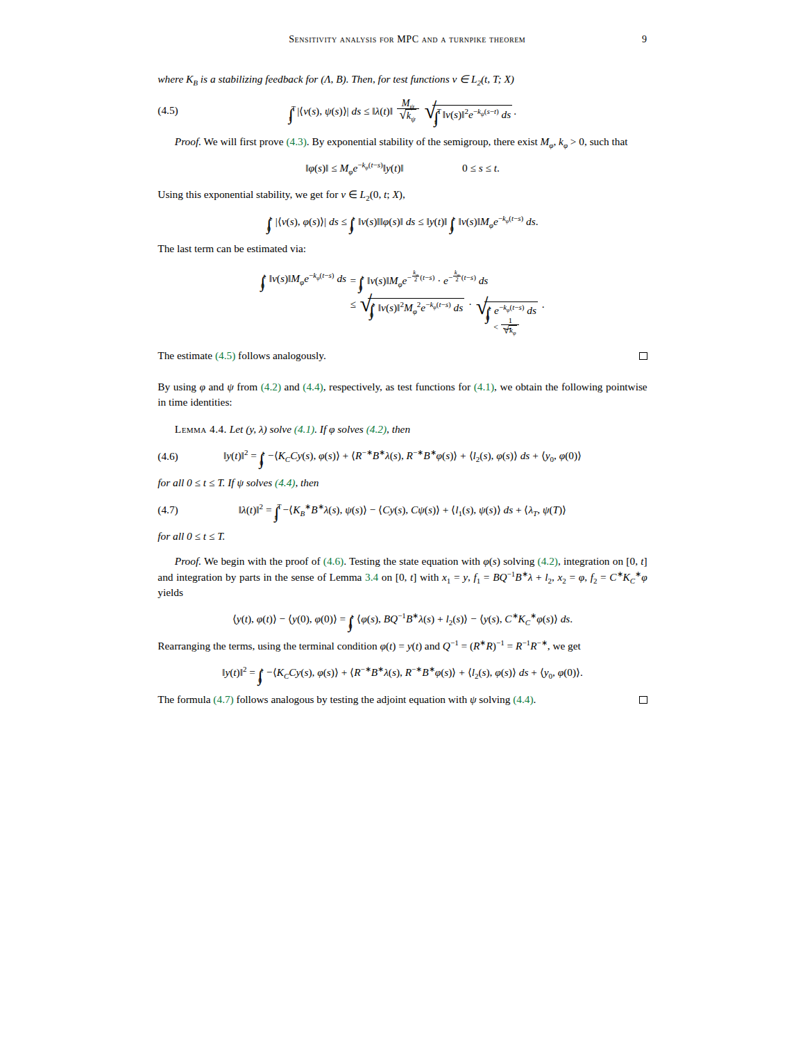Sensitivity analysis for MPC and a turnpike theorem 9
where KB is a stabilizing feedback for (Λ, B). Then, for test functions v ∈ L2(t, T; X)
(4.5) ∫Tt |⟨v(s), ψ(s)⟩| ds ≤ ‖λ(t)‖ Mψ kψ ∫Tt ‖v(s)‖2e−kψ(s−t) ds .
Proof. We will first prove (4.3). By exponential stability of the semigroup, there exist Mφ, kφ > 0, such that
‖φ(s)‖ ≤ Mφe−kφ(t−s)‖y(t)‖ 0 ≤ s ≤ t.
Using this exponential stability, we get for v ∈ L2(0, t; X),
∫t 0 |⟨v(s), φ(s)⟩| ds ≤ ∫t 0 ‖v(s)‖‖φ(s)‖ ds ≤ ‖y(t)‖ ∫t 0 ‖v(s)‖Mφe−kφ(t−s) ds.
The last term can be estimated via:
| ∫ t 0 ‖ v ( s )‖ M φ e − k φ ( t − s ) ds | = ∫ t 0 ‖ v ( s )‖ M φ e − k φ 2 ( t − s ) · e − k φ 2 ( t − s ) ds |
| | ≤ ∫ t 0 ‖ v ( s )‖ 2 M φ 2 e − k φ ( t − s ) ds · ∫ t 0 e − k φ ( t − s ) ds ⏟ < 1 k φ . |
The estimate (4.5) follows analogously.
By using φ and ψ from (4.2) and (4.4), respectively, as test functions for (4.1), we obtain the following pointwise in time identities:
Lemma 4.4. Let (y, λ) solve (4.1). If φ solves (4.2), then
(4.6) ‖y(t)‖2 = ∫t 0 −⟨KCCy(s), φ(s)⟩ + ⟨R−∗B∗λ(s), R−∗B∗φ(s)⟩ + ⟨l2(s), φ(s)⟩ ds + ⟨y0, φ(0)⟩
for all 0 ≤ t ≤ T. If ψ solves (4.4), then
(4.7) ‖λ(t)‖2 = ∫Tt −⟨KB∗B∗λ(s), ψ(s)⟩ − ⟨Cy(s), Cψ(s)⟩ + ⟨l1(s), ψ(s)⟩ ds + ⟨λT, ψ(T)⟩
for all 0 ≤ t ≤ T.
Proof. We begin with the proof of (4.6). Testing the state equation with φ(s) solving (4.2), integration on [0, t] and integration by parts in the sense of Lemma 3.4 on [0, t] with x1 = y, f1 = BQ−1B∗λ + l2, x2 = φ, f2 = C∗KC∗φ yields
⟨y(t), φ(t)⟩ − ⟨y(0), φ(0)⟩ = ∫t 0 ⟨φ(s), BQ−1B∗λ(s) + l2(s)⟩ − ⟨y(s), C∗KC∗φ(s)⟩ ds.
Rearranging the terms, using the terminal condition φ(t) = y(t) and Q−1 = (R∗R)−1 = R−1R−∗, we get
‖y(t)‖2 = ∫t 0 −⟨KCCy(s), φ(s)⟩ + ⟨R−∗B∗λ(s), R−∗B∗φ(s)⟩ + ⟨l2(s), φ(s)⟩ ds + ⟨y0, φ(0)⟩.
The formula (4.7) follows analogous by testing the adjoint equation with ψ solving (4.4).